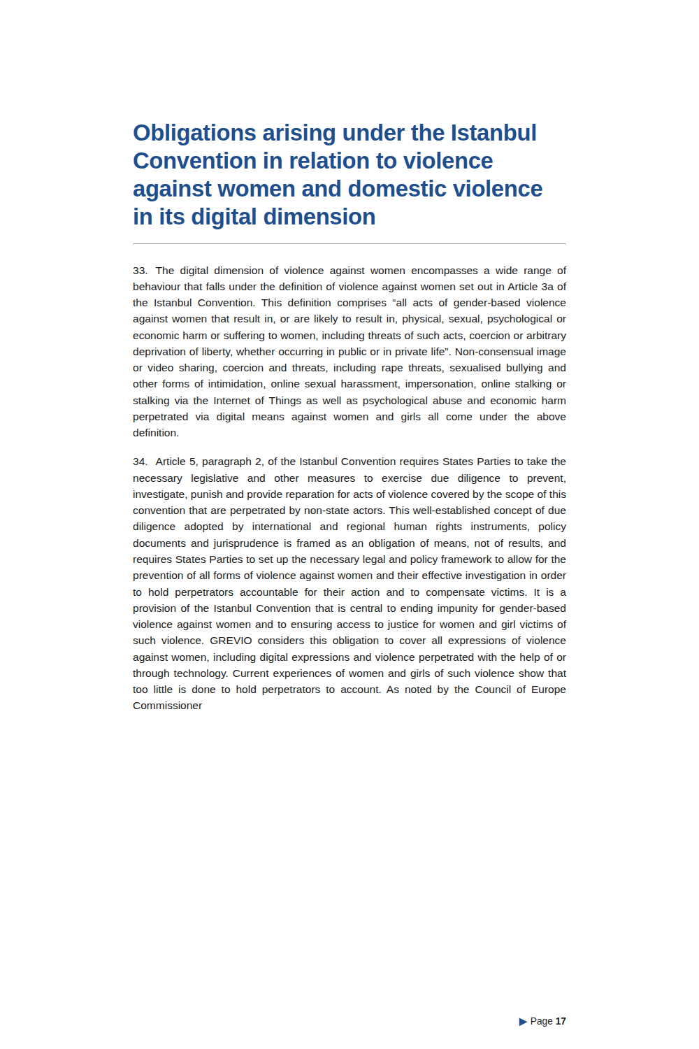Obligations arising under the Istanbul Convention in relation to violence against women and domestic violence in its digital dimension
33. The digital dimension of violence against women encompasses a wide range of behaviour that falls under the definition of violence against women set out in Article 3a of the Istanbul Convention. This definition comprises “all acts of gender-based violence against women that result in, or are likely to result in, physical, sexual, psychological or economic harm or suffering to women, including threats of such acts, coercion or arbitrary deprivation of liberty, whether occurring in public or in private life”. Non-consensual image or video sharing, coercion and threats, including rape threats, sexualised bullying and other forms of intimidation, online sexual harassment, impersonation, online stalking or stalking via the Internet of Things as well as psychological abuse and economic harm perpetrated via digital means against women and girls all come under the above definition.
34. Article 5, paragraph 2, of the Istanbul Convention requires States Parties to take the necessary legislative and other measures to exercise due diligence to prevent, investigate, punish and provide reparation for acts of violence covered by the scope of this convention that are perpetrated by non-state actors. This well-established concept of due diligence adopted by international and regional human rights instruments, policy documents and jurisprudence is framed as an obligation of means, not of results, and requires States Parties to set up the necessary legal and policy framework to allow for the prevention of all forms of violence against women and their effective investigation in order to hold perpetrators accountable for their action and to compensate victims. It is a provision of the Istanbul Convention that is central to ending impunity for gender-based violence against women and to ensuring access to justice for women and girl victims of such violence. GREVIO considers this obligation to cover all expressions of violence against women, including digital expressions and violence perpetrated with the help of or through technology. Current experiences of women and girls of such violence show that too little is done to hold perpetrators to account. As noted by the Council of Europe Commissioner
▶Page 17